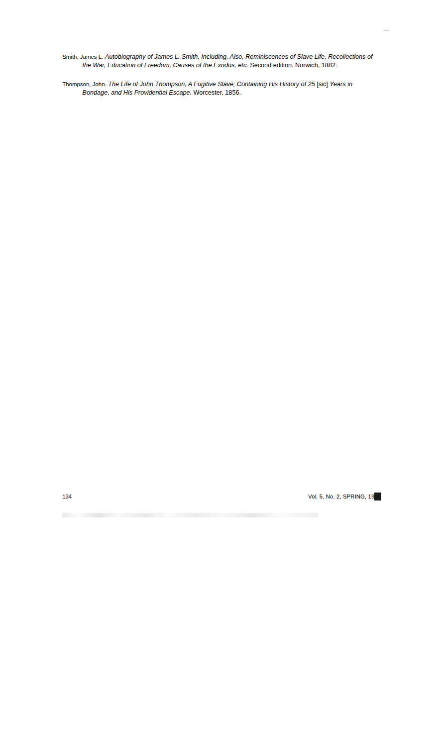Smith, James L. Autobiography of James L. Smith, Including, Also, Reminiscences of Slave Life, Recollections of the War, Education of Freedom, Causes of the Exodus, etc. Second edition. Norwich, 1882.
Thompson, John. The Life of John Thompson, A Fugitive Slave; Containing His History of 25 [sic] Years in Bondage, and His Providential Escape. Worcester, 1856.
134 Vol. 5, No. 2, SPRING, 197